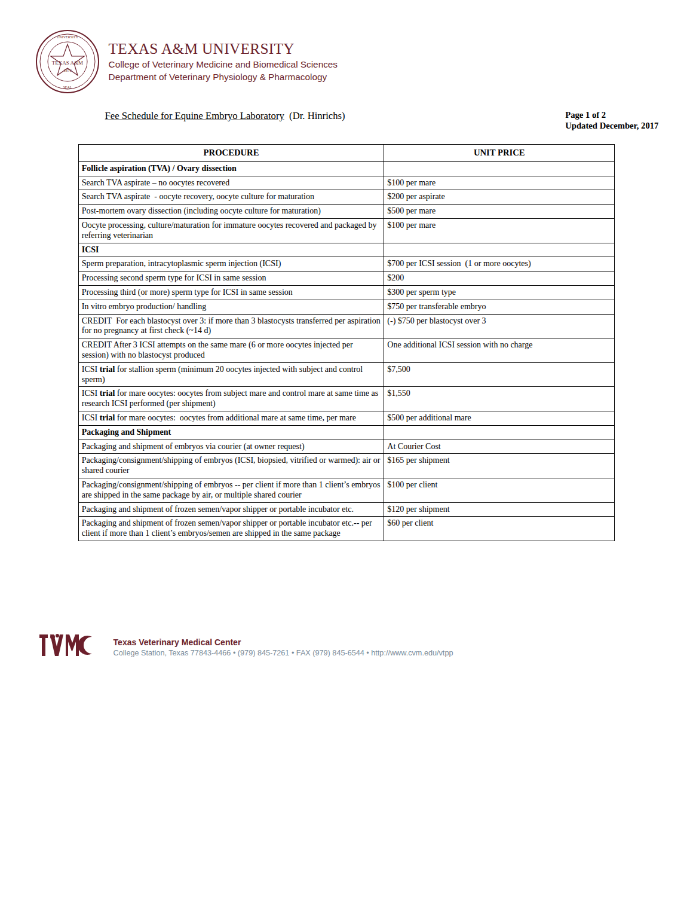TEXAS A&M 1876 UNIVERSITY SEAL
TEXAS A&M UNIVERSITY
College of Veterinary Medicine and Biomedical Sciences
Department of Veterinary Physiology & Pharmacology
Fee Schedule for Equine Embryo Laboratory (Dr. Hinrichs)
Page 1 of 2
Updated December, 2017
| PROCEDURE | UNIT PRICE |
| --- | --- |
| Follicle aspiration (TVA) / Ovary dissection | |
| Search TVA aspirate – no oocytes recovered | $100 per mare |
| Search TVA aspirate - oocyte recovery, oocyte culture for maturation | $200 per aspirate |
| Post-mortem ovary dissection (including oocyte culture for maturation) | $500 per mare |
| Oocyte processing, culture/maturation for immature oocytes recovered and packaged by referring veterinarian | $100 per mare |
| ICSI | |
| Sperm preparation, intracytoplasmic sperm injection (ICSI) | $700 per ICSI session (1 or more oocytes) |
| Processing second sperm type for ICSI in same session | $200 |
| Processing third (or more) sperm type for ICSI in same session | $300 per sperm type |
| In vitro embryo production/ handling | $750 per transferable embryo |
| CREDIT For each blastocyst over 3: if more than 3 blastocysts transferred per aspiration for no pregnancy at first check (~14 d) | (-) $750 per blastocyst over 3 |
| CREDIT After 3 ICSI attempts on the same mare (6 or more oocytes injected per session) with no blastocyst produced | One additional ICSI session with no charge |
| ICSI trial for stallion sperm (minimum 20 oocytes injected with subject and control sperm) | $7,500 |
| ICSI trial for mare oocytes: oocytes from subject mare and control mare at same time as research ICSI performed (per shipment) | $1,550 |
| ICSI trial for mare oocytes: oocytes from additional mare at same time, per mare | $500 per additional mare |
| Packaging and Shipment | |
| Packaging and shipment of embryos via courier (at owner request) | At Courier Cost |
| Packaging/consignment/shipping of embryos (ICSI, biopsied, vitrified or warmed): air or shared courier | $165 per shipment |
| Packaging/consignment/shipping of embryos -- per client if more than 1 client’s embryos are shipped in the same package by air, or multiple shared courier | $100 per client |
| Packaging and shipment of frozen semen/vapor shipper or portable incubator etc. | $120 per shipment |
| Packaging and shipment of frozen semen/vapor shipper or portable incubator etc.-- per client if more than 1 client’s embryos/semen are shipped in the same package | $60 per client |
Texas Veterinary Medical Center
College Station, Texas 77843-4466 • (979) 845-7261 • FAX (979) 845-6544 • http://www.cvm.edu/vtpp